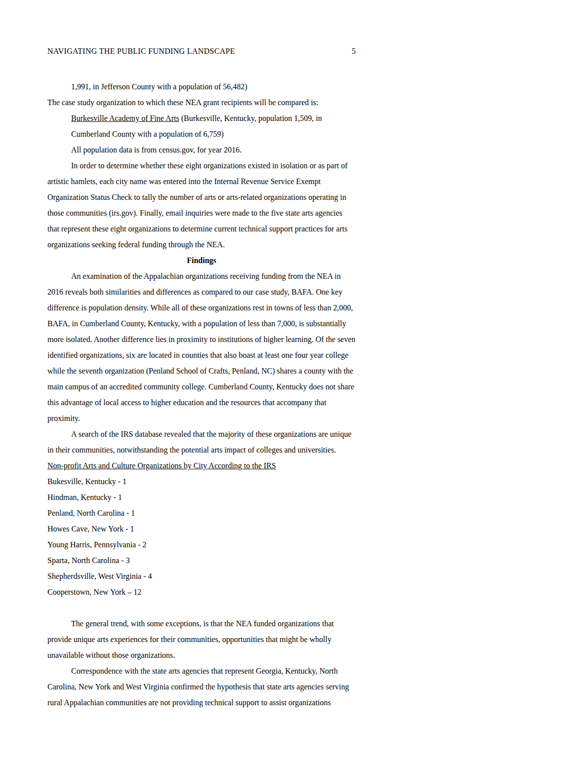Navigating the Public Funding Landscape 5
1,991, in Jefferson County with a population of 56,482)
The case study organization to which these NEA grant recipients will be compared is:
Burkesville Academy of Fine Arts (Burkesville, Kentucky, population 1,509, in Cumberland County with a population of 6,759)
All population data is from census.gov, for year 2016.
In order to determine whether these eight organizations existed in isolation or as part of artistic hamlets, each city name was entered into the Internal Revenue Service Exempt Organization Status Check to tally the number of arts or arts-related organizations operating in those communities (irs.gov). Finally, email inquiries were made to the five state arts agencies that represent these eight organizations to determine current technical support practices for arts organizations seeking federal funding through the NEA.
Findings
An examination of the Appalachian organizations receiving funding from the NEA in 2016 reveals both similarities and differences as compared to our case study, BAFA. One key difference is population density. While all of these organizations rest in towns of less than 2,000, BAFA, in Cumberland County, Kentucky, with a population of less than 7,000, is substantially more isolated. Another difference lies in proximity to institutions of higher learning. Of the seven identified organizations, six are located in counties that also boast at least one four year college while the seventh organization (Penland School of Crafts, Penland, NC) shares a county with the main campus of an accredited community college. Cumberland County, Kentucky does not share this advantage of local access to higher education and the resources that accompany that proximity.
A search of the IRS database revealed that the majority of these organizations are unique in their communities, notwithstanding the potential arts impact of colleges and universities.
Non-profit Arts and Culture Organizations by City According to the IRS
Bukesville, Kentucky - 1
Hindman, Kentucky - 1
Penland, North Carolina - 1
Howes Cave, New York - 1
Young Harris, Pennsylvania - 2
Sparta, North Carolina - 3
Shepherdsville, West Virginia - 4
Cooperstown, New York – 12
The general trend, with some exceptions, is that the NEA funded organizations that provide unique arts experiences for their communities, opportunities that might be wholly unavailable without those organizations.
Correspondence with the state arts agencies that represent Georgia, Kentucky, North Carolina, New York and West Virginia confirmed the hypothesis that state arts agencies serving rural Appalachian communities are not providing technical support to assist organizations